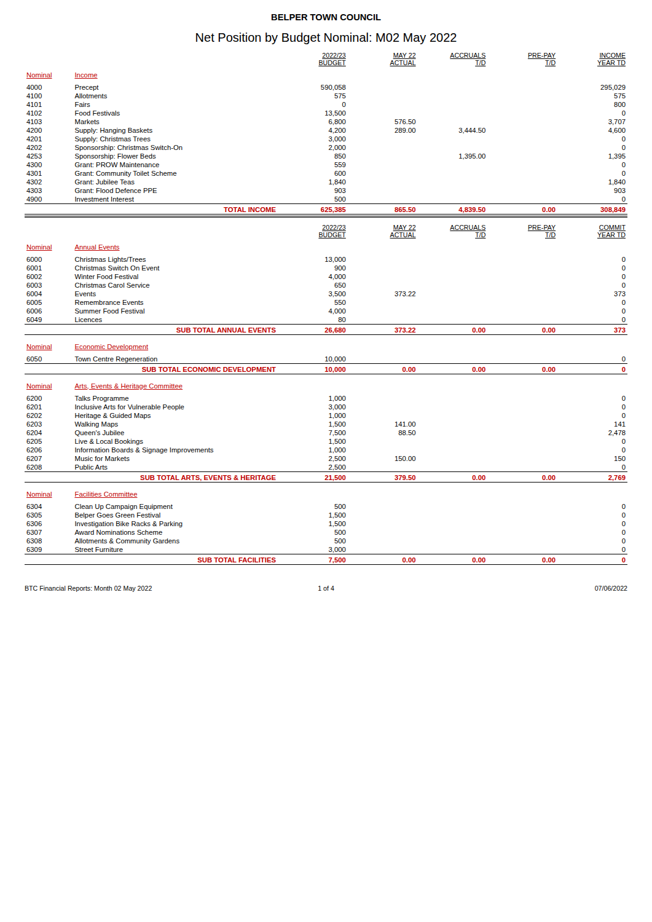BELPER TOWN COUNCIL
Net Position by Budget Nominal: M02 May 2022
| | | 2022/23 | MAY 22 | ACCRUALS | PRE-PAY | INCOME |
| | | BUDGET | ACTUAL | T/D | T/D | YEAR TD |
| Nominal | Income | |
| 4000 | Precept | 590,058 | | | | 295,029 |
| 4100 | Allotments | 575 | | | | 575 |
| 4101 | Fairs | 0 | | | | 800 |
| 4102 | Food Festivals | 13,500 | | | | 0 |
| 4103 | Markets | 6,800 | 576.50 | | | 3,707 |
| 4200 | Supply: Hanging Baskets | 4,200 | 289.00 | 3,444.50 | | 4,600 |
| 4201 | Supply: Christmas Trees | 3,000 | | | | 0 |
| 4202 | Sponsorship: Christmas Switch-On | 2,000 | | | | 0 |
| 4253 | Sponsorship: Flower Beds | 850 | | 1,395.00 | | 1,395 |
| 4300 | Grant: PROW Maintenance | 559 | | | | 0 |
| 4301 | Grant: Community Toilet Scheme | 600 | | | | 0 |
| 4302 | Grant: Jubilee Teas | 1,840 | | | | 1,840 |
| 4303 | Grant: Flood Defence PPE | 903 | | | | 903 |
| 4900 | Investment Interest | 500 | | | | 0 |
| TOTAL INCOME | 625,385 | 865.50 | 4,839.50 | 0.00 | 308,849 |
| | | 2022/23 | MAY 22 | ACCRUALS | PRE-PAY | COMMIT |
| | | BUDGET | ACTUAL | T/D | T/D | YEAR TD |
| Nominal | Annual Events | |
| 6000 | Christmas Lights/Trees | 13,000 | | | | 0 |
| 6001 | Christmas Switch On Event | 900 | | | | 0 |
| 6002 | Winter Food Festival | 4,000 | | | | 0 |
| 6003 | Christmas Carol Service | 650 | | | | 0 |
| 6004 | Events | 3,500 | 373.22 | | | 373 |
| 6005 | Remembrance Events | 550 | | | | 0 |
| 6006 | Summer Food Festival | 4,000 | | | | 0 |
| 6049 | Licences | 80 | | | | 0 |
| SUB TOTAL ANNUAL EVENTS | 26,680 | 373.22 | 0.00 | 0.00 | 373 |
| Nominal | Economic Development | |
| 6050 | Town Centre Regeneration | 10,000 | | | | 0 |
| SUB TOTAL ECONOMIC DEVELOPMENT | 10,000 | 0.00 | 0.00 | 0.00 | 0 |
| Nominal | Arts, Events & Heritage Committee | |
| 6200 | Talks Programme | 1,000 | | | | 0 |
| 6201 | Inclusive Arts for Vulnerable People | 3,000 | | | | 0 |
| 6202 | Heritage & Guided Maps | 1,000 | | | | 0 |
| 6203 | Walking Maps | 1,500 | 141.00 | | | 141 |
| 6204 | Queen's Jubilee | 7,500 | 88.50 | | | 2,478 |
| 6205 | Live & Local Bookings | 1,500 | | | | 0 |
| 6206 | Information Boards & Signage Improvements | 1,000 | | | | 0 |
| 6207 | Music for Markets | 2,500 | 150.00 | | | 150 |
| 6208 | Public Arts | 2,500 | | | | 0 |
| SUB TOTAL ARTS, EVENTS & HERITAGE | 21,500 | 379.50 | 0.00 | 0.00 | 2,769 |
| Nominal | Facilities Committee | |
| 6304 | Clean Up Campaign Equipment | 500 | | | | 0 |
| 6305 | Belper Goes Green Festival | 1,500 | | | | 0 |
| 6306 | Investigation Bike Racks & Parking | 1,500 | | | | 0 |
| 6307 | Award Nominations Scheme | 500 | | | | 0 |
| 6308 | Allotments & Community Gardens | 500 | | | | 0 |
| 6309 | Street Furniture | 3,000 | | | | 0 |
| SUB TOTAL FACILITIES | 7,500 | 0.00 | 0.00 | 0.00 | 0 |
BTC Financial Reports: Month 02 May 2022
1 of 4
07/06/2022